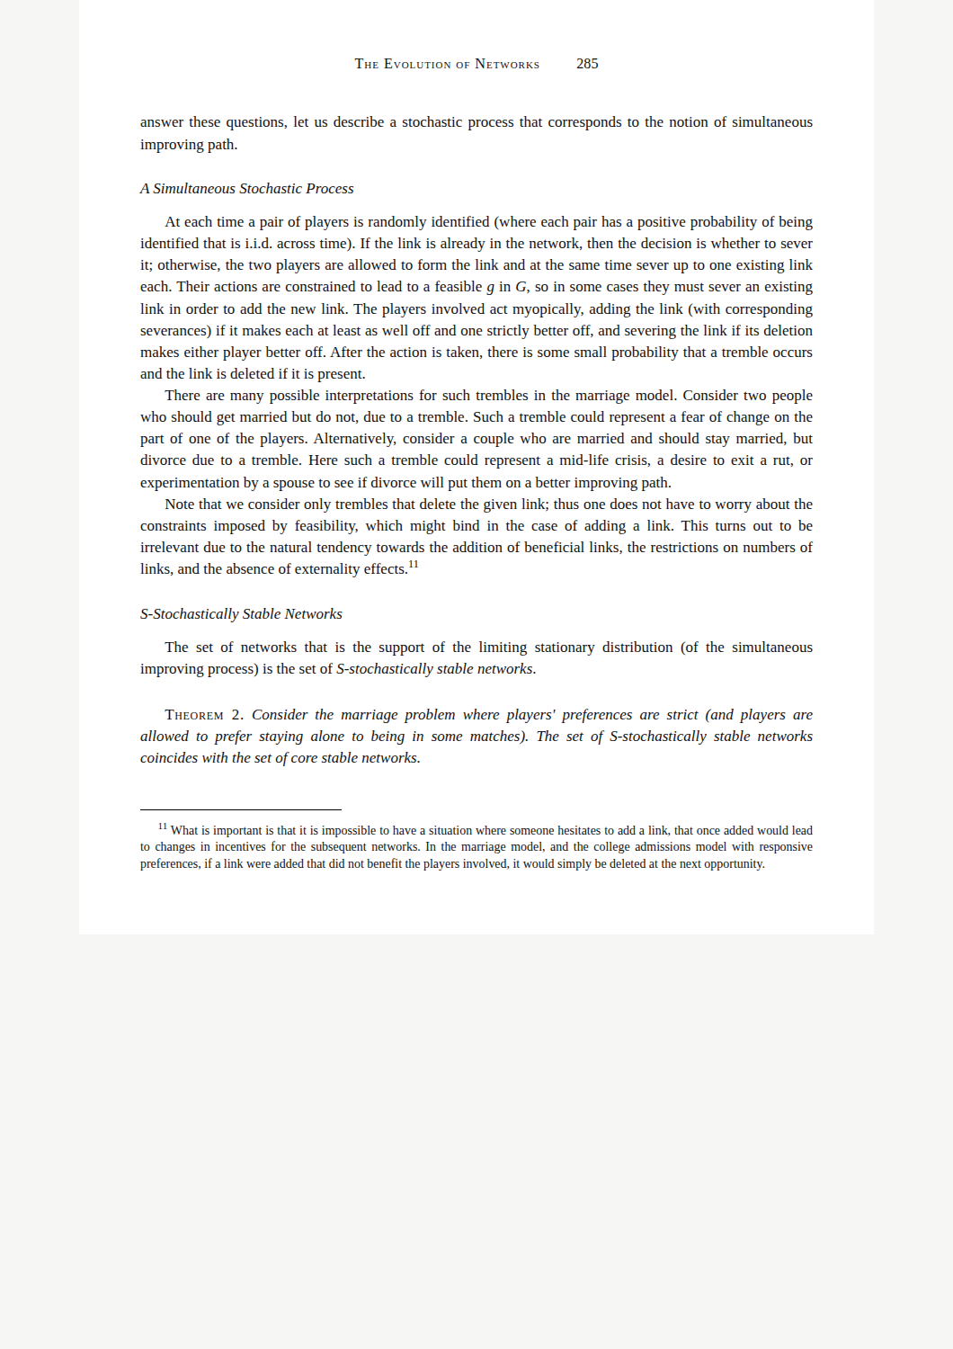The Evolution of Networks 285
answer these questions, let us describe a stochastic process that corresponds to the notion of simultaneous improving path.
A Simultaneous Stochastic Process
At each time a pair of players is randomly identified (where each pair has a positive probability of being identified that is i.i.d. across time). If the link is already in the network, then the decision is whether to sever it; otherwise, the two players are allowed to form the link and at the same time sever up to one existing link each. Their actions are constrained to lead to a feasible g in G, so in some cases they must sever an existing link in order to add the new link. The players involved act myopically, adding the link (with corresponding severances) if it makes each at least as well off and one strictly better off, and severing the link if its deletion makes either player better off. After the action is taken, there is some small probability that a tremble occurs and the link is deleted if it is present.
There are many possible interpretations for such trembles in the marriage model. Consider two people who should get married but do not, due to a tremble. Such a tremble could represent a fear of change on the part of one of the players. Alternatively, consider a couple who are married and should stay married, but divorce due to a tremble. Here such a tremble could represent a mid-life crisis, a desire to exit a rut, or experimentation by a spouse to see if divorce will put them on a better improving path.
Note that we consider only trembles that delete the given link; thus one does not have to worry about the constraints imposed by feasibility, which might bind in the case of adding a link. This turns out to be irrelevant due to the natural tendency towards the addition of beneficial links, the restrictions on numbers of links, and the absence of externality effects.11
S-Stochastically Stable Networks
The set of networks that is the support of the limiting stationary distribution (of the simultaneous improving process) is the set of S-stochastically stable networks.
Theorem 2. Consider the marriage problem where players' preferences are strict (and players are allowed to prefer staying alone to being in some matches). The set of S-stochastically stable networks coincides with the set of core stable networks.
11 What is important is that it is impossible to have a situation where someone hesitates to add a link, that once added would lead to changes in incentives for the subsequent networks. In the marriage model, and the college admissions model with responsive preferences, if a link were added that did not benefit the players involved, it would simply be deleted at the next opportunity.